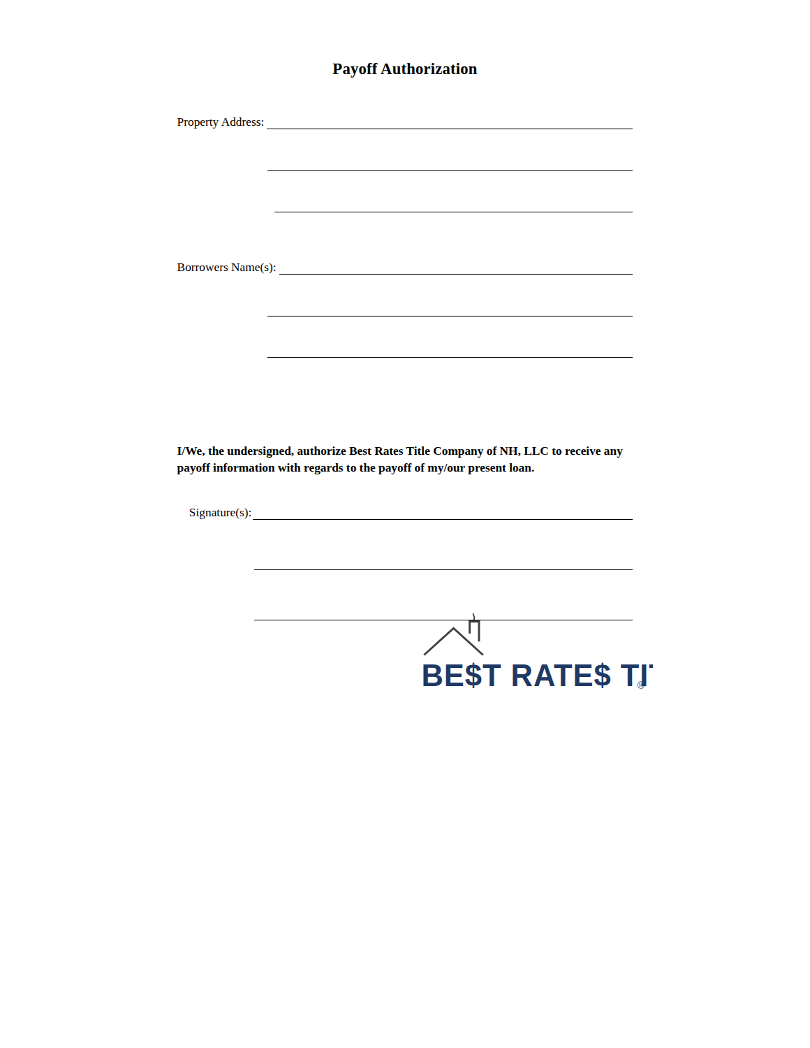Payoff Authorization
Property Address:
Borrowers Name(s):
I/We, the undersigned, authorize Best Rates Title Company of NH, LLC to receive any payoff information with regards to the payoff of my/our present loan.
Signature(s):
BE$T RATE$ TITLE ®